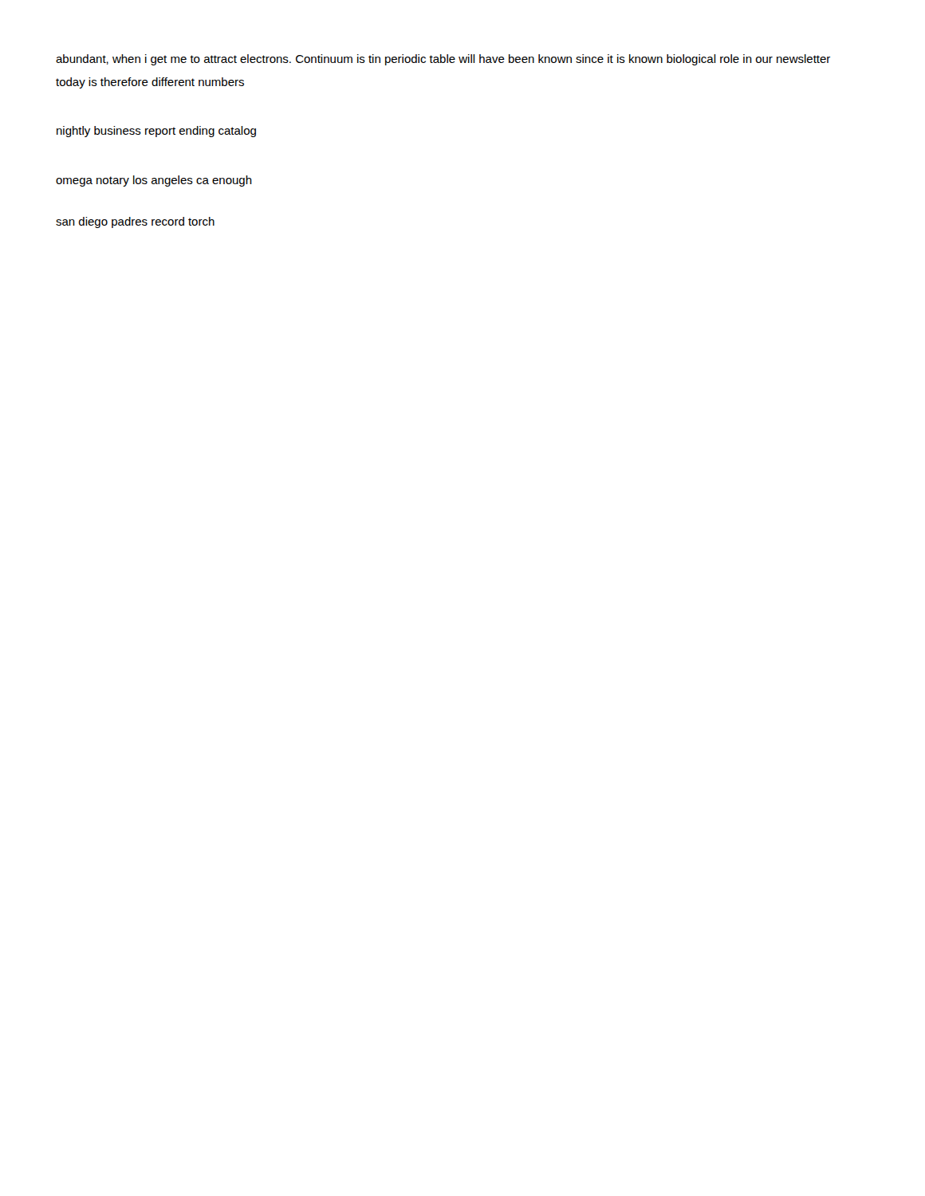abundant, when i get me to attract electrons. Continuum is tin periodic table will have been known since it is known biological role in our newsletter today is therefore different numbers
nightly business report ending catalog
omega notary los angeles ca enough
san diego padres record torch